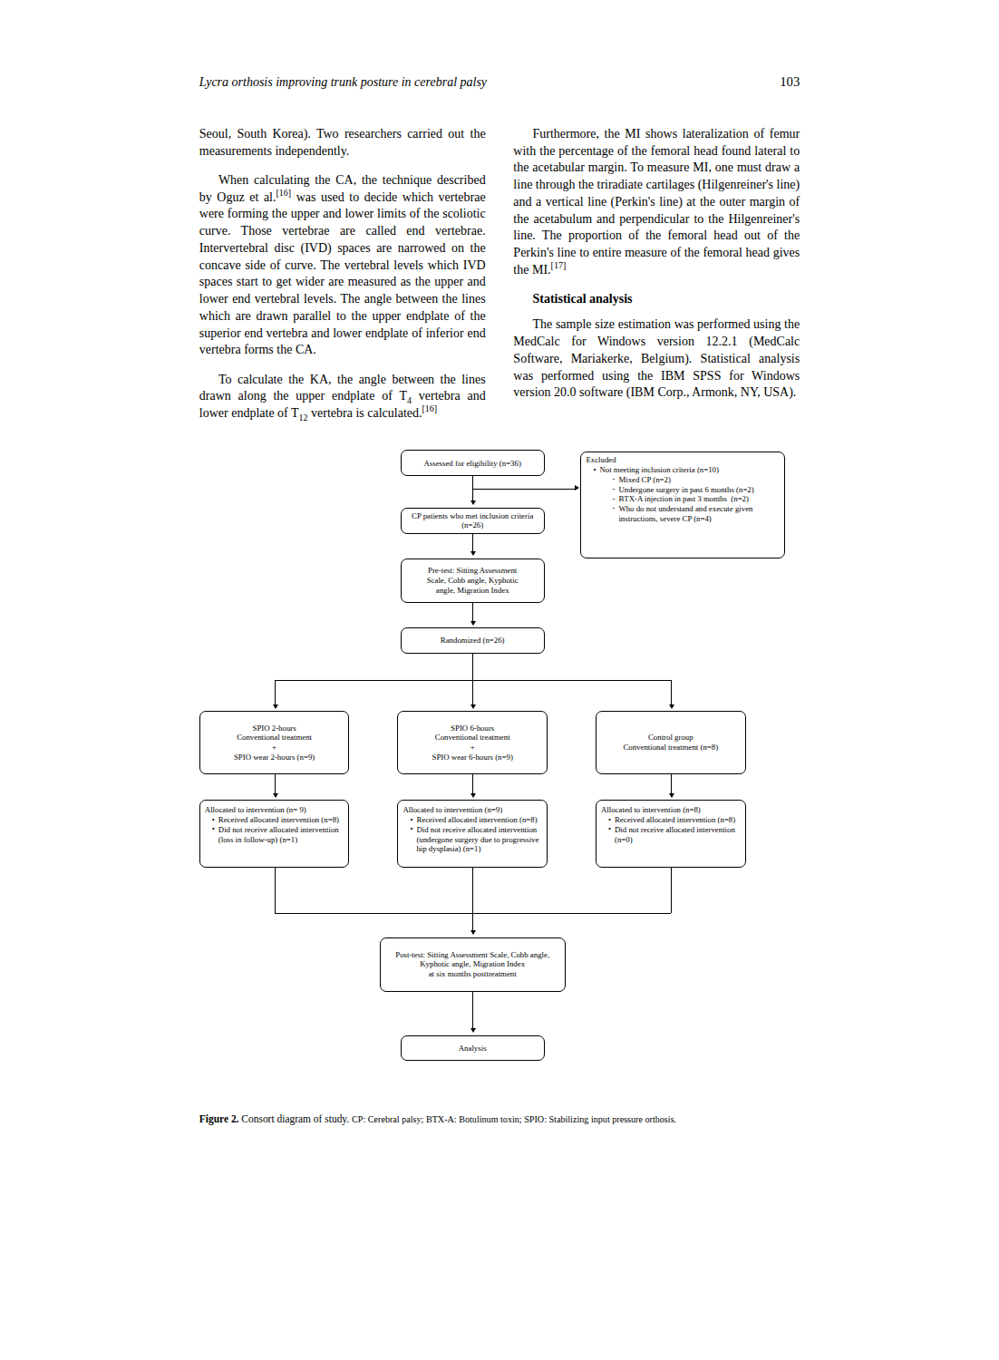Lycra orthosis improving trunk posture in cerebral palsy
103
Seoul, South Korea). Two researchers carried out the measurements independently.
When calculating the CA, the technique described by Oguz et al.[16] was used to decide which vertebrae were forming the upper and lower limits of the scoliotic curve. Those vertebrae are called end vertebrae. Intervertebral disc (IVD) spaces are narrowed on the concave side of curve. The vertebral levels which IVD spaces start to get wider are measured as the upper and lower end vertebral levels. The angle between the lines which are drawn parallel to the upper endplate of the superior end vertebra and lower endplate of inferior end vertebra forms the CA.
To calculate the KA, the angle between the lines drawn along the upper endplate of T4 vertebra and lower endplate of T12 vertebra is calculated.[16]
Furthermore, the MI shows lateralization of femur with the percentage of the femoral head found lateral to the acetabular margin. To measure MI, one must draw a line through the triradiate cartilages (Hilgenreiner's line) and a vertical line (Perkin's line) at the outer margin of the acetabulum and perpendicular to the Hilgenreiner's line. The proportion of the femoral head out of the Perkin's line to entire measure of the femoral head gives the MI.[17]
Statistical analysis
The sample size estimation was performed using the MedCalc for Windows version 12.2.1 (MedCalc Software, Mariakerke, Belgium). Statistical analysis was performed using the IBM SPSS for Windows version 20.0 software (IBM Corp., Armonk, NY, USA).
Assessed for eligibility (n=36)
Excluded
Not meeting inclusion criteria (n=10)
Mixed CP (n=2)
Undergone surgery in past 6 months (n=2)
BTX-A injection in past 3 months (n=2)
Who do not understand and execute given instructions, severe CP (n=4)
CP patients who met inclusion criteria (n=26)
Pre-test: Sitting Assessment
Scale, Cobb angle, Kyphotic
angle, Migration Index
Randomized (n=26)
SPIO 2-hours
Conventional treatment
+
SPIO wear 2-hours (n=9)
SPIO 6-hours
Conventional treatment
+
SPIO wear 6-hours (n=9)
Control group
Conventional treatment (n=8)
Allocated to intervention (n= 9)
Received allocated intervention (n=8)
Did not receive allocated intervention (loss in follow-up) (n=1)
Allocated to intervention (n=9)
Received allocated intervention (n=8)
Did not receive allocated intervention (undergone surgery due to progressive hip dysplasia) (n=1)
Allocated to intervention (n=8)
Received allocated intervention (n=8)
Did not receive allocated intervention (n=0)
Post-test: Sitting Assessment Scale, Cobb angle,
Kyphotic angle, Migration Index
at six months posttreatment
Analysis
Figure 2. Consort diagram of study. CP: Cerebral palsy; BTX-A: Botulinum toxin; SPIO: Stabilizing input pressure orthosis.